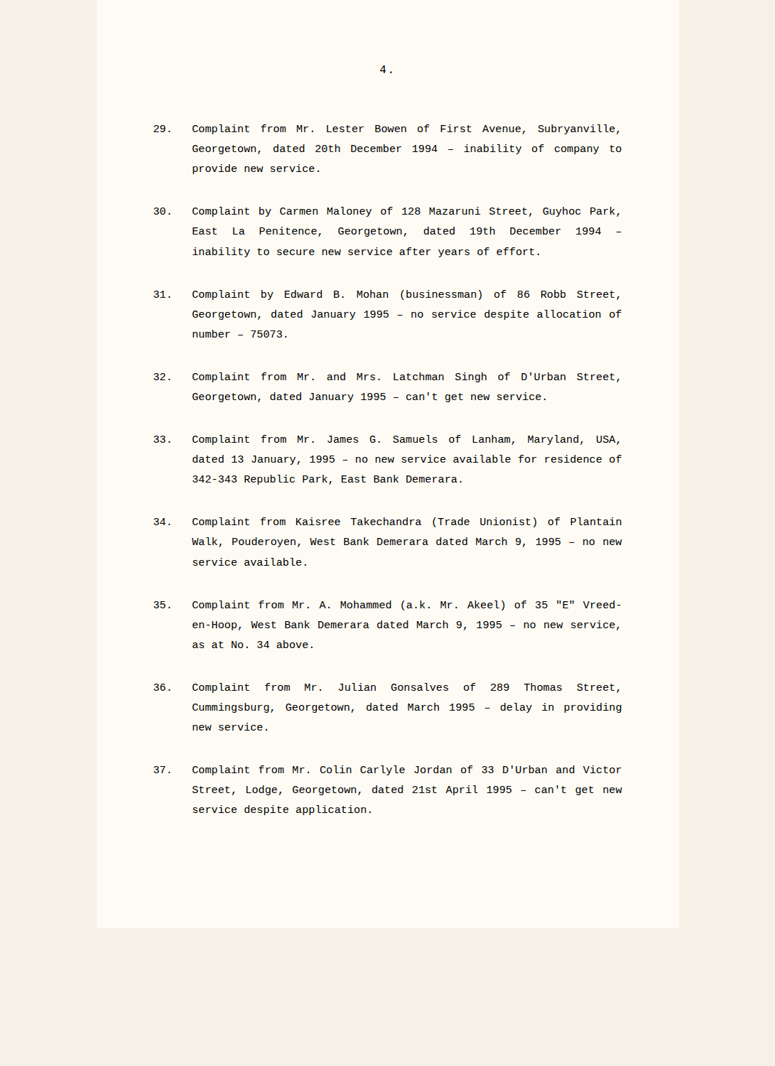4.
29. Complaint from Mr. Lester Bowen of First Avenue, Subryanville, Georgetown, dated 20th December 1994 – inability of company to provide new service.
30. Complaint by Carmen Maloney of 128 Mazaruni Street, Guyhoc Park, East La Penitence, Georgetown, dated 19th December 1994 – inability to secure new service after years of effort.
31. Complaint by Edward B. Mohan (businessman) of 86 Robb Street, Georgetown, dated January 1995 – no service despite allocation of number – 75073.
32. Complaint from Mr. and Mrs. Latchman Singh of D'Urban Street, Georgetown, dated January 1995 – can't get new service.
33. Complaint from Mr. James G. Samuels of Lanham, Maryland, USA, dated 13 January, 1995 – no new service available for residence of 342-343 Republic Park, East Bank Demerara.
34. Complaint from Kaisree Takechandra (Trade Unionist) of Plantain Walk, Pouderoyen, West Bank Demerara dated March 9, 1995 – no new service available.
35. Complaint from Mr. A. Mohammed (a.k. Mr. Akeel) of 35 "E" Vreed-en-Hoop, West Bank Demerara dated March 9, 1995 – no new service, as at No. 34 above.
36. Complaint from Mr. Julian Gonsalves of 289 Thomas Street, Cummingsburg, Georgetown, dated March 1995 – delay in providing new service.
37. Complaint from Mr. Colin Carlyle Jordan of 33 D'Urban and Victor Street, Lodge, Georgetown, dated 21st April 1995 – can't get new service despite application.